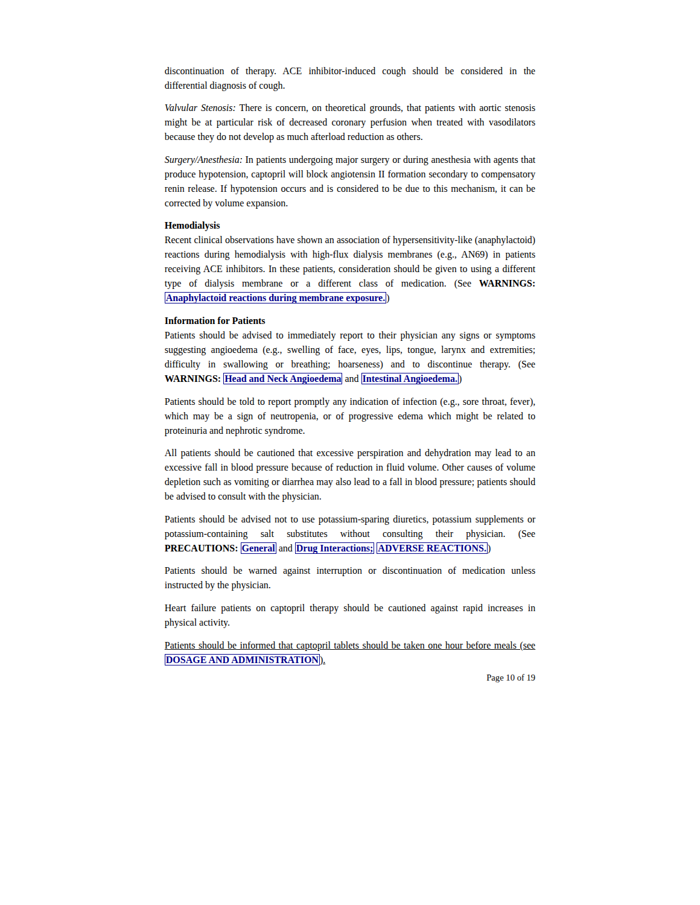discontinuation of therapy. ACE inhibitor-induced cough should be considered in the differential diagnosis of cough.
Valvular Stenosis: There is concern, on theoretical grounds, that patients with aortic stenosis might be at particular risk of decreased coronary perfusion when treated with vasodilators because they do not develop as much afterload reduction as others.
Surgery/Anesthesia: In patients undergoing major surgery or during anesthesia with agents that produce hypotension, captopril will block angiotensin II formation secondary to compensatory renin release. If hypotension occurs and is considered to be due to this mechanism, it can be corrected by volume expansion.
Hemodialysis
Recent clinical observations have shown an association of hypersensitivity-like (anaphylactoid) reactions during hemodialysis with high-flux dialysis membranes (e.g., AN69) in patients receiving ACE inhibitors. In these patients, consideration should be given to using a different type of dialysis membrane or a different class of medication. (See WARNINGS: Anaphylactoid reactions during membrane exposure.)
Information for Patients
Patients should be advised to immediately report to their physician any signs or symptoms suggesting angioedema (e.g., swelling of face, eyes, lips, tongue, larynx and extremities; difficulty in swallowing or breathing; hoarseness) and to discontinue therapy. (See WARNINGS: Head and Neck Angioedema and Intestinal Angioedema.)
Patients should be told to report promptly any indication of infection (e.g., sore throat, fever), which may be a sign of neutropenia, or of progressive edema which might be related to proteinuria and nephrotic syndrome.
All patients should be cautioned that excessive perspiration and dehydration may lead to an excessive fall in blood pressure because of reduction in fluid volume. Other causes of volume depletion such as vomiting or diarrhea may also lead to a fall in blood pressure; patients should be advised to consult with the physician.
Patients should be advised not to use potassium-sparing diuretics, potassium supplements or potassium-containing salt substitutes without consulting their physician. (See PRECAUTIONS: General and Drug Interactions; ADVERSE REACTIONS.)
Patients should be warned against interruption or discontinuation of medication unless instructed by the physician.
Heart failure patients on captopril therapy should be cautioned against rapid increases in physical activity.
Patients should be informed that captopril tablets should be taken one hour before meals (see DOSAGE AND ADMINISTRATION).
Page 10 of 19